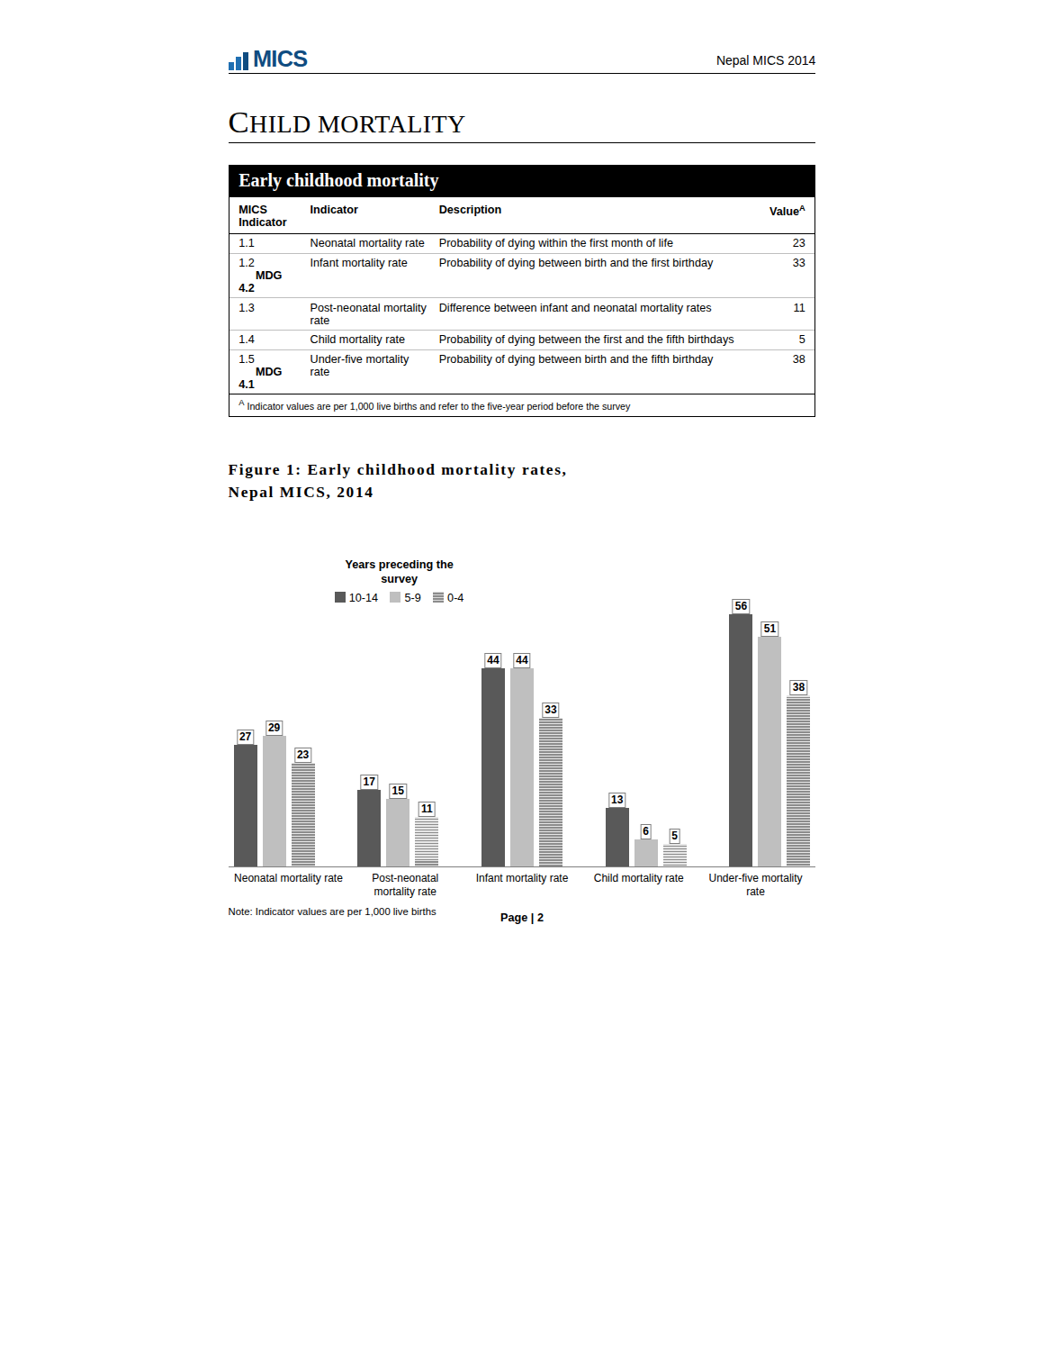MICS
Nepal MICS 2014
CHILD MORTALITY
Early childhood mortality
| MICS Indicator | Indicator | Description | Value A |
| --- | --- | --- | --- |
| 1.1 | Neonatal mortality rate | Probability of dying within the first month of life | 23 |
| 1.2 MDG 4.2 | Infant mortality rate | Probability of dying between birth and the first birthday | 33 |
| 1.3 | Post-neonatal mortality rate | Difference between infant and neonatal mortality rates | 11 |
| 1.4 | Child mortality rate | Probability of dying between the first and the fifth birthdays | 5 |
| 1.5 MDG 4.1 | Under-five mortality rate | Probability of dying between birth and the fifth birthday | 38 |
A Indicator values are per 1,000 live births and refer to the five-year period before the survey
Figure 1: Early childhood mortality rates,
Nepal MICS, 2014
Years preceding the
survey
10-14 5-9 0-4
27
29
23
17
15
11
44
44
33
13
6
5
56
51
38
Neonatal mortality rate
Post-neonatal mortality rate
Infant mortality rate
Child mortality rate
Under-five mortality rate
Note: Indicator values are per 1,000 live births
Page | 2